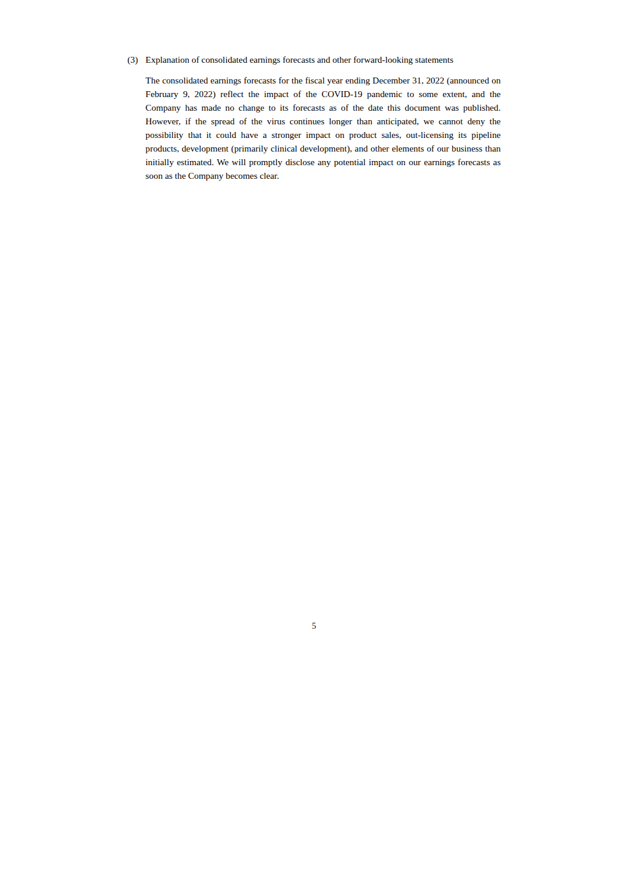(3)
Explanation of consolidated earnings forecasts and other forward-looking statements
The consolidated earnings forecasts for the fiscal year ending December 31, 2022 (announced on February 9, 2022) reflect the impact of the COVID-19 pandemic to some extent, and the Company has made no change to its forecasts as of the date this document was published. However, if the spread of the virus continues longer than anticipated, we cannot deny the possibility that it could have a stronger impact on product sales, out-licensing its pipeline products, development (primarily clinical development), and other elements of our business than initially estimated. We will promptly disclose any potential impact on our earnings forecasts as soon as the Company becomes clear.
5